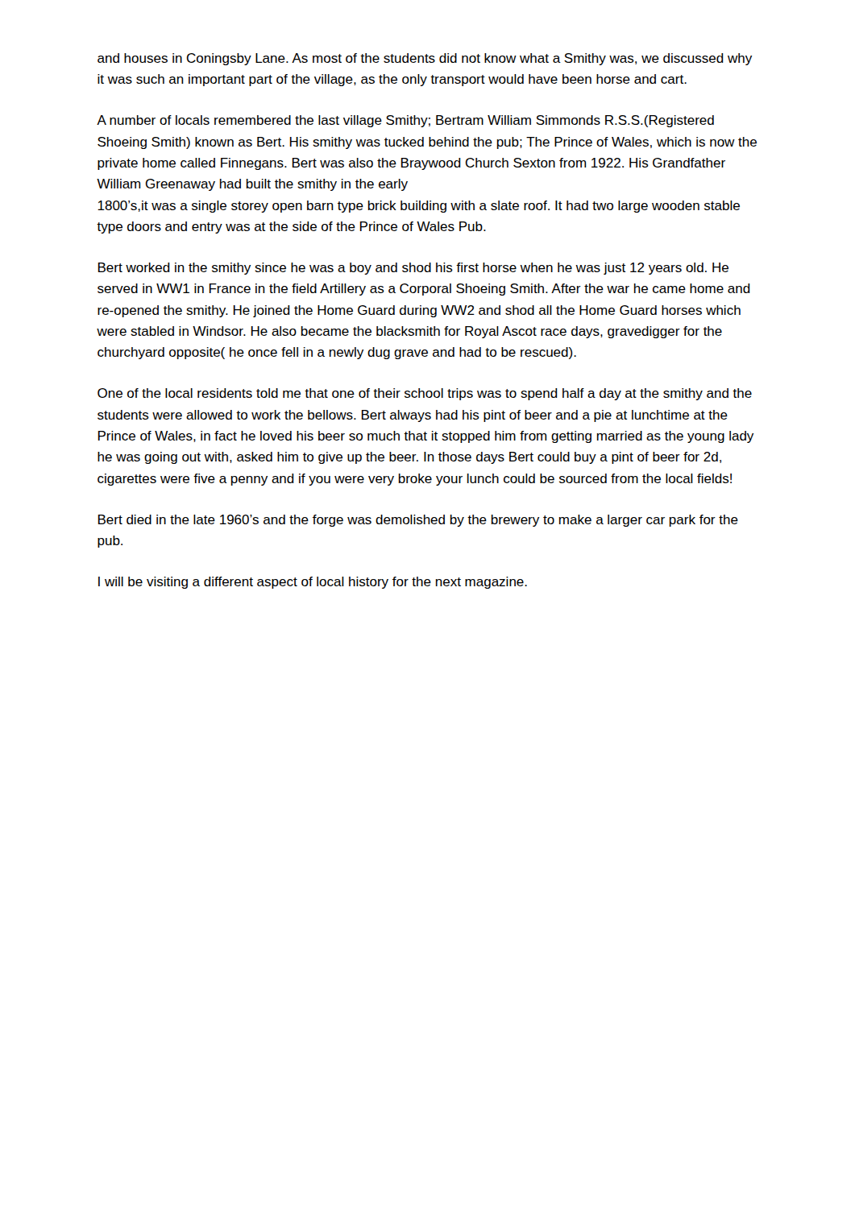and houses in Coningsby Lane. As most of the students did not know what a Smithy was, we discussed why it was such an important part of the village, as the only transport would have been horse and cart.
A number of locals remembered the last village Smithy; Bertram William Simmonds R.S.S.(Registered Shoeing Smith) known as Bert. His smithy was tucked behind the pub; The Prince of Wales, which is now the private home called Finnegans. Bert was also the Braywood Church Sexton from 1922. His Grandfather William Greenaway had built the smithy in the early
1800’s,it was a single storey open barn type brick building with a slate roof. It had two large wooden stable type doors and entry was at the side of the Prince of Wales Pub.
Bert worked in the smithy since he was a boy and shod his first horse when he was just 12 years old. He served in WW1 in France in the field Artillery as a Corporal Shoeing Smith. After the war he came home and re-opened the smithy. He joined the Home Guard during WW2 and shod all the Home Guard horses which were stabled in Windsor. He also became the blacksmith for Royal Ascot race days, gravedigger for the churchyard opposite( he once fell in a newly dug grave and had to be rescued).
One of the local residents told me that one of their school trips was to spend half a day at the smithy and the students were allowed to work the bellows. Bert always had his pint of beer and a pie at lunchtime at the Prince of Wales, in fact he loved his beer so much that it stopped him from getting married as the young lady he was going out with, asked him to give up the beer. In those days Bert could buy a pint of beer for 2d, cigarettes were five a penny and if you were very broke your lunch could be sourced from the local fields!
Bert died in the late 1960’s and the forge was demolished by the brewery to make a larger car park for the pub.
I will be visiting a different aspect of local history for the next magazine.